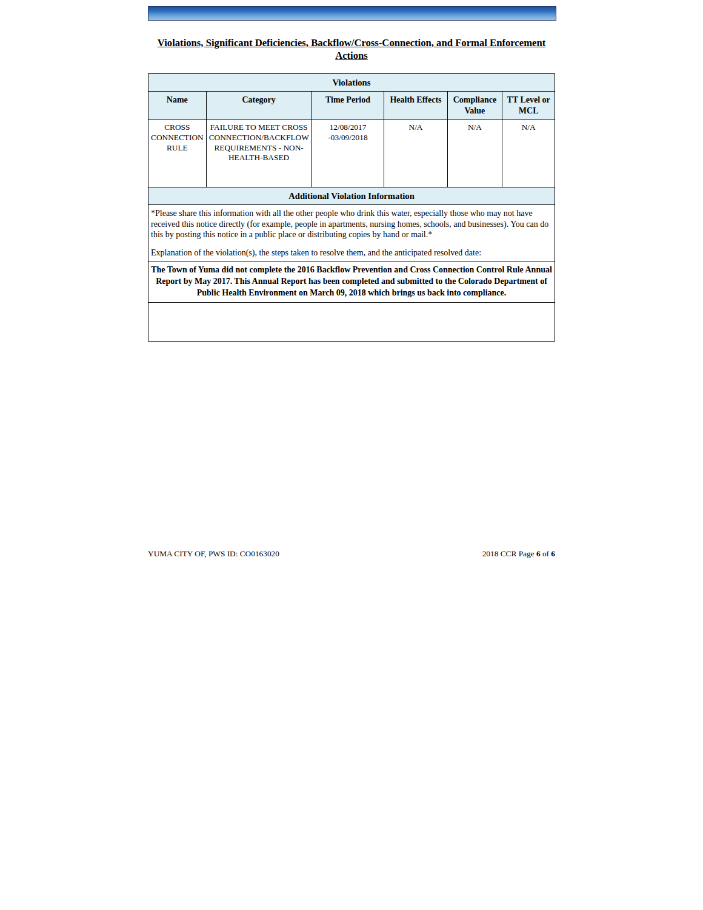Violations, Significant Deficiencies, Backflow/Cross-Connection, and Formal Enforcement Actions
| Violations |
| --- |
| Name | Category | Time Period | Health Effects | Compliance Value | TT Level or MCL |
| CROSS CONNECTION RULE | FAILURE TO MEET CROSS CONNECTION/BACKFLOW REQUIREMENTS - NON-HEALTH-BASED | 12/08/2017 -03/09/2018 | N/A | N/A | N/A |
| Additional Violation Information |
| *Please share this information with all the other people who drink this water, especially those who may not have received this notice directly (for example, people in apartments, nursing homes, schools, and businesses). You can do this by posting this notice in a public place or distributing copies by hand or mail.* Explanation of the violation(s), the steps taken to resolve them, and the anticipated resolved date: |
| The Town of Yuma did not complete the 2016 Backflow Prevention and Cross Connection Control Rule Annual Report by May 2017. This Annual Report has been completed and submitted to the Colorado Department of Public Health Environment on March 09, 2018 which brings us back into compliance. |
YUMA CITY OF, PWS ID: CO0163020
2018 CCR Page 6 of 6